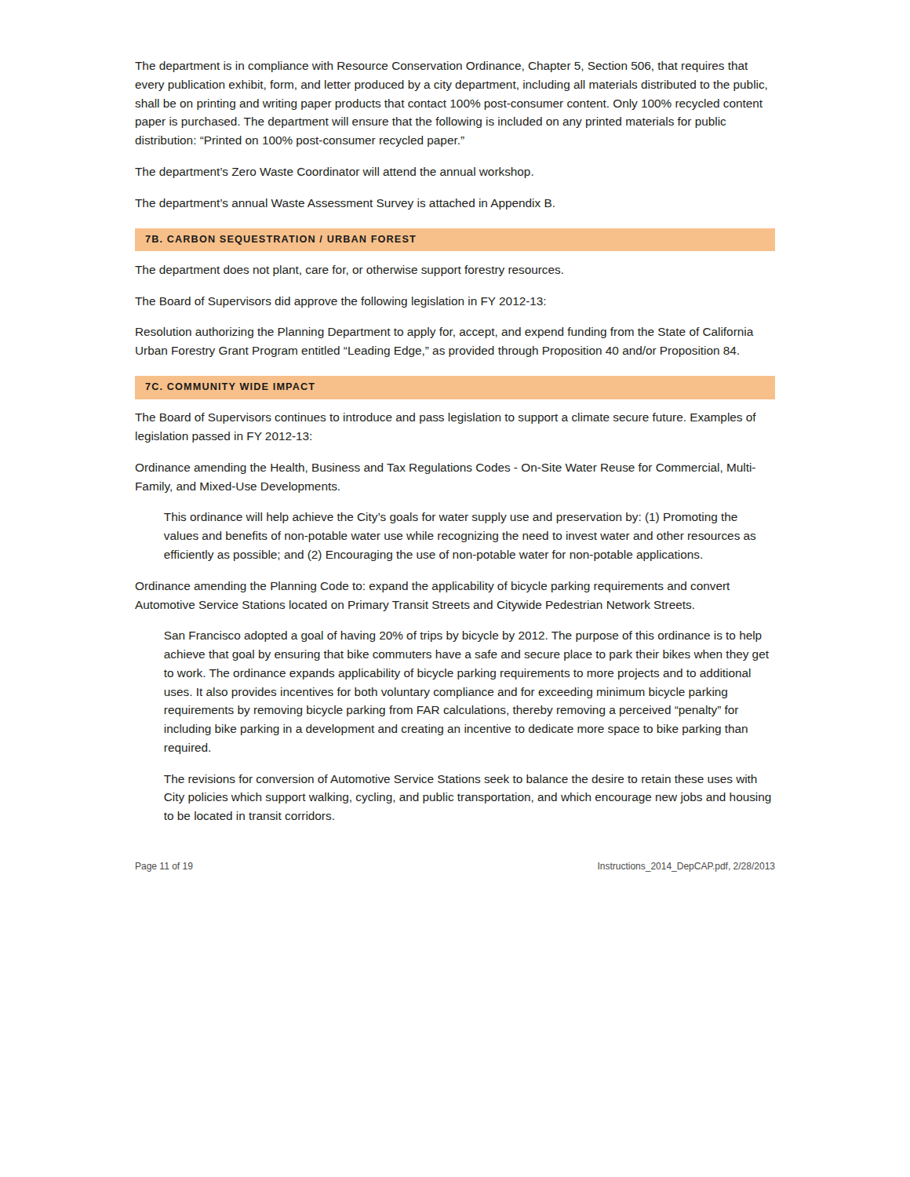The department is in compliance with Resource Conservation Ordinance, Chapter 5, Section 506, that requires that every publication exhibit, form, and letter produced by a city department, including all materials distributed to the public, shall be on printing and writing paper products that contact 100% post-consumer content. Only 100% recycled content paper is purchased. The department will ensure that the following is included on any printed materials for public distribution: “Printed on 100% post-consumer recycled paper.”
The department’s Zero Waste Coordinator will attend the annual workshop.
The department’s annual Waste Assessment Survey is attached in Appendix B.
7B. Carbon Sequestration / Urban Forest
The department does not plant, care for, or otherwise support forestry resources.
The Board of Supervisors did approve the following legislation in FY 2012-13:
Resolution authorizing the Planning Department to apply for, accept, and expend funding from the State of California Urban Forestry Grant Program entitled “Leading Edge,” as provided through Proposition 40 and/or Proposition 84.
7C. Community Wide Impact
The Board of Supervisors continues to introduce and pass legislation to support a climate secure future. Examples of legislation passed in FY 2012-13:
Ordinance amending the Health, Business and Tax Regulations Codes - On-Site Water Reuse for Commercial, Multi-Family, and Mixed-Use Developments.
This ordinance will help achieve the City’s goals for water supply use and preservation by: (1) Promoting the values and benefits of non-potable water use while recognizing the need to invest water and other resources as efficiently as possible; and (2) Encouraging the use of non-potable water for non-potable applications.
Ordinance amending the Planning Code to: expand the applicability of bicycle parking requirements and convert Automotive Service Stations located on Primary Transit Streets and Citywide Pedestrian Network Streets.
San Francisco adopted a goal of having 20% of trips by bicycle by 2012. The purpose of this ordinance is to help achieve that goal by ensuring that bike commuters have a safe and secure place to park their bikes when they get to work. The ordinance expands applicability of bicycle parking requirements to more projects and to additional uses. It also provides incentives for both voluntary compliance and for exceeding minimum bicycle parking requirements by removing bicycle parking from FAR calculations, thereby removing a perceived “penalty” for including bike parking in a development and creating an incentive to dedicate more space to bike parking than required.
The revisions for conversion of Automotive Service Stations seek to balance the desire to retain these uses with City policies which support walking, cycling, and public transportation, and which encourage new jobs and housing to be located in transit corridors.
Page 11 of 19 Instructions_2014_DepCAP.pdf, 2/28/2013